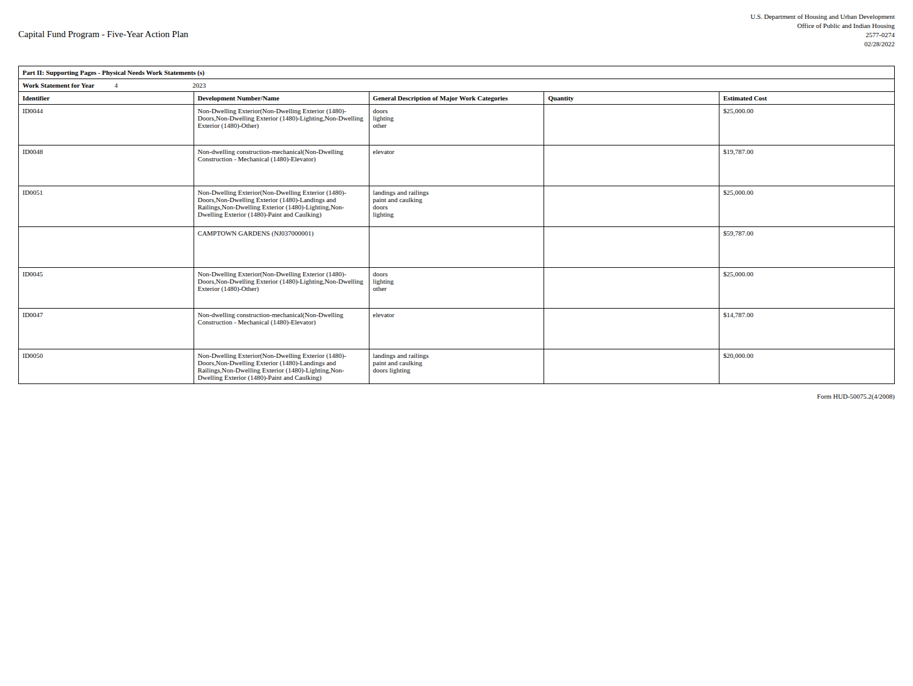Capital Fund Program - Five-Year Action Plan
U.S. Department of Housing and Urban Development
Office of Public and Indian Housing
2577-0274
02/28/2022
| Part II: Supporting Pages - Physical Needs Work Statements (s) |
| Work Statement for Year 4 2023 |
| Identifier | Development Number/Name | General Description of Major Work Categories | Quantity | Estimated Cost |
| ID0044 | Non-Dwelling Exterior(Non-Dwelling Exterior (1480)-Doors,Non-Dwelling Exterior (1480)-Lighting,Non-Dwelling Exterior (1480)-Other) | doors lighting other | | $25,000.00 |
| ID0048 | Non-dwelling construction-mechanical(Non-Dwelling Construction - Mechanical (1480)-Elevator) | elevator | | $19,787.00 |
| ID0051 | Non-Dwelling Exterior(Non-Dwelling Exterior (1480)-Doors,Non-Dwelling Exterior (1480)-Landings and Railings,Non-Dwelling Exterior (1480)-Lighting,Non-Dwelling Exterior (1480)-Paint and Caulking) | landings and railings paint and caulking doors lighting | | $25,000.00 |
| | CAMPTOWN GARDENS (NJ037000001) | | | $59,787.00 |
| ID0045 | Non-Dwelling Exterior(Non-Dwelling Exterior (1480)-Doors,Non-Dwelling Exterior (1480)-Lighting,Non-Dwelling Exterior (1480)-Other) | doors lighting other | | $25,000.00 |
| ID0047 | Non-dwelling construction-mechanical(Non-Dwelling Construction - Mechanical (1480)-Elevator) | elevator | | $14,787.00 |
| ID0050 | Non-Dwelling Exterior(Non-Dwelling Exterior (1480)-Doors,Non-Dwelling Exterior (1480)-Landings and Railings,Non-Dwelling Exterior (1480)-Lighting,Non-Dwelling Exterior (1480)-Paint and Caulking) | landings and railings paint and caulking doors lighting | | $20,000.00 |
Form HUD-50075.2(4/2008)